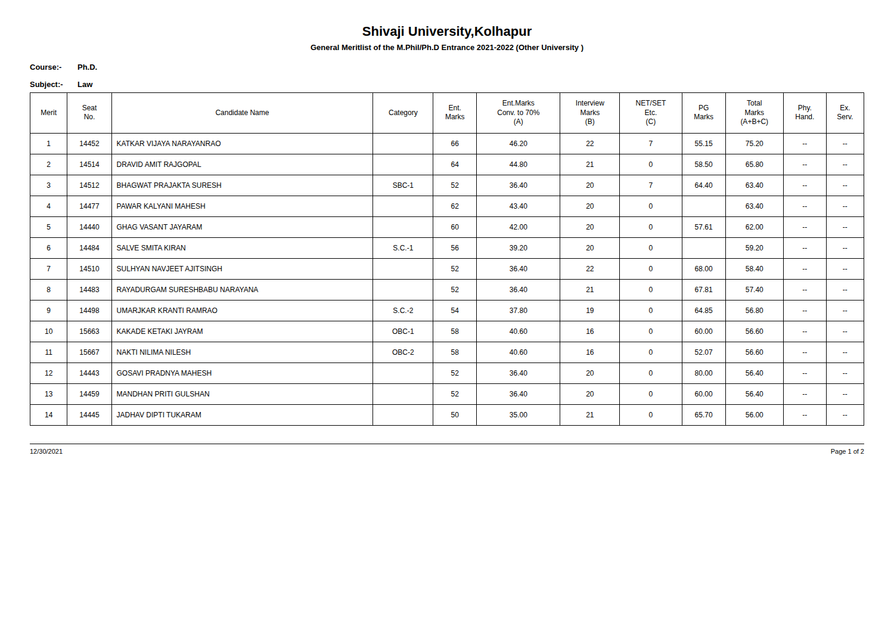Shivaji University,Kolhapur
General Meritlist of the M.Phil/Ph.D Entrance 2021-2022 (Other University )
Course:-Ph.D.
Subject:-Law
| Merit | Seat No. | Candidate Name | Category | Ent. Marks | Ent.Marks Conv. to 70% (A) | Interview Marks (B) | NET/SET Etc. (C) | PG Marks | Total Marks (A+B+C) | Phy. Hand. | Ex. Serv. |
| --- | --- | --- | --- | --- | --- | --- | --- | --- | --- | --- | --- |
| 1 | 14452 | KATKAR VIJAYA NARAYANRAO | | 66 | 46.20 | 22 | 7 | 55.15 | 75.20 | -- | -- |
| 2 | 14514 | DRAVID AMIT RAJGOPAL | | 64 | 44.80 | 21 | 0 | 58.50 | 65.80 | -- | -- |
| 3 | 14512 | BHAGWAT PRAJAKTA SURESH | SBC-1 | 52 | 36.40 | 20 | 7 | 64.40 | 63.40 | -- | -- |
| 4 | 14477 | PAWAR KALYANI MAHESH | | 62 | 43.40 | 20 | 0 | | 63.40 | -- | -- |
| 5 | 14440 | GHAG VASANT JAYARAM | | 60 | 42.00 | 20 | 0 | 57.61 | 62.00 | -- | -- |
| 6 | 14484 | SALVE SMITA KIRAN | S.C.-1 | 56 | 39.20 | 20 | 0 | | 59.20 | -- | -- |
| 7 | 14510 | SULHYAN NAVJEET AJITSINGH | | 52 | 36.40 | 22 | 0 | 68.00 | 58.40 | -- | -- |
| 8 | 14483 | RAYADURGAM SURESHBABU NARAYANA | | 52 | 36.40 | 21 | 0 | 67.81 | 57.40 | -- | -- |
| 9 | 14498 | UMARJKAR KRANTI RAMRAO | S.C.-2 | 54 | 37.80 | 19 | 0 | 64.85 | 56.80 | -- | -- |
| 10 | 15663 | KAKADE KETAKI JAYRAM | OBC-1 | 58 | 40.60 | 16 | 0 | 60.00 | 56.60 | -- | -- |
| 11 | 15667 | NAKTI NILIMA NILESH | OBC-2 | 58 | 40.60 | 16 | 0 | 52.07 | 56.60 | -- | -- |
| 12 | 14443 | GOSAVI PRADNYA MAHESH | | 52 | 36.40 | 20 | 0 | 80.00 | 56.40 | -- | -- |
| 13 | 14459 | MANDHAN PRITI GULSHAN | | 52 | 36.40 | 20 | 0 | 60.00 | 56.40 | -- | -- |
| 14 | 14445 | JADHAV DIPTI TUKARAM | | 50 | 35.00 | 21 | 0 | 65.70 | 56.00 | -- | -- |
12/30/2021 Page 1 of 2